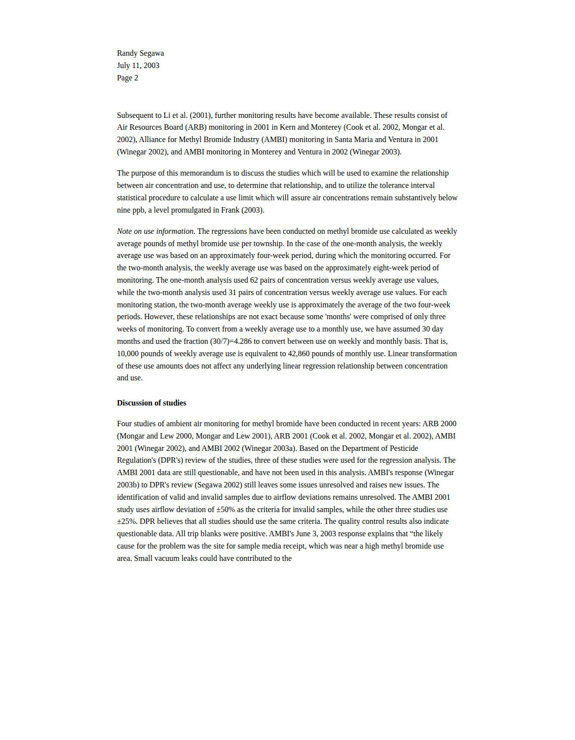Randy Segawa
July 11, 2003
Page 2
Subsequent to Li et al. (2001), further monitoring results have become available. These results consist of Air Resources Board (ARB) monitoring in 2001 in Kern and Monterey (Cook et al. 2002, Mongar et al. 2002), Alliance for Methyl Bromide Industry (AMBI) monitoring in Santa Maria and Ventura in 2001 (Winegar 2002), and AMBI monitoring in Monterey and Ventura in 2002 (Winegar 2003).
The purpose of this memorandum is to discuss the studies which will be used to examine the relationship between air concentration and use, to determine that relationship, and to utilize the tolerance interval statistical procedure to calculate a use limit which will assure air concentrations remain substantively below nine ppb, a level promulgated in Frank (2003).
Note on use information. The regressions have been conducted on methyl bromide use calculated as weekly average pounds of methyl bromide use per township. In the case of the one-month analysis, the weekly average use was based on an approximately four-week period, during which the monitoring occurred. For the two-month analysis, the weekly average use was based on the approximately eight-week period of monitoring. The one-month analysis used 62 pairs of concentration versus weekly average use values, while the two-month analysis used 31 pairs of concentration versus weekly average use values. For each monitoring station, the two-month average weekly use is approximately the average of the two four-week periods. However, these relationships are not exact because some 'months' were comprised of only three weeks of monitoring. To convert from a weekly average use to a monthly use, we have assumed 30 day months and used the fraction (30/7)=4.286 to convert between use on weekly and monthly basis. That is, 10,000 pounds of weekly average use is equivalent to 42,860 pounds of monthly use. Linear transformation of these use amounts does not affect any underlying linear regression relationship between concentration and use.
Discussion of studies
Four studies of ambient air monitoring for methyl bromide have been conducted in recent years: ARB 2000 (Mongar and Lew 2000, Mongar and Lew 2001), ARB 2001 (Cook et al. 2002, Mongar et al. 2002), AMBI 2001 (Winegar 2002), and AMBI 2002 (Winegar 2003a). Based on the Department of Pesticide Regulation's (DPR's) review of the studies, three of these studies were used for the regression analysis. The AMBI 2001 data are still questionable, and have not been used in this analysis. AMBI's response (Winegar 2003b) to DPR's review (Segawa 2002) still leaves some issues unresolved and raises new issues. The identification of valid and invalid samples due to airflow deviations remains unresolved. The AMBI 2001 study uses airflow deviation of ±50% as the criteria for invalid samples, while the other three studies use ±25%. DPR believes that all studies should use the same criteria. The quality control results also indicate questionable data. All trip blanks were positive. AMBI's June 3, 2003 response explains that “the likely cause for the problem was the site for sample media receipt, which was near a high methyl bromide use area. Small vacuum leaks could have contributed to the